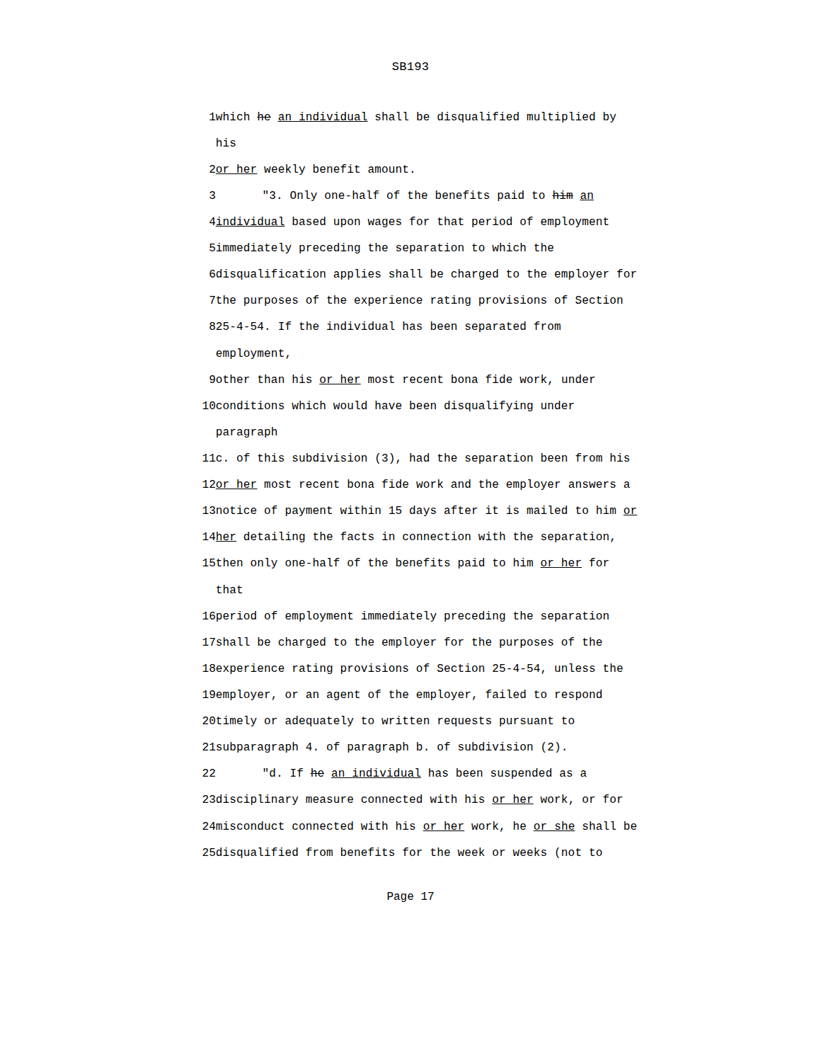SB193
| 1 | which he an individual shall be disqualified multiplied by his |
| 2 | or her weekly benefit amount. |
| 3 | "3. Only one-half of the benefits paid to him an |
| 4 | individual based upon wages for that period of employment |
| 5 | immediately preceding the separation to which the |
| 6 | disqualification applies shall be charged to the employer for |
| 7 | the purposes of the experience rating provisions of Section |
| 8 | 25-4-54. If the individual has been separated from employment, |
| 9 | other than his or her most recent bona fide work, under |
| 10 | conditions which would have been disqualifying under paragraph |
| 11 | c. of this subdivision (3), had the separation been from his |
| 12 | or her most recent bona fide work and the employer answers a |
| 13 | notice of payment within 15 days after it is mailed to him or |
| 14 | her detailing the facts in connection with the separation, |
| 15 | then only one-half of the benefits paid to him or her for that |
| 16 | period of employment immediately preceding the separation |
| 17 | shall be charged to the employer for the purposes of the |
| 18 | experience rating provisions of Section 25-4-54, unless the |
| 19 | employer, or an agent of the employer, failed to respond |
| 20 | timely or adequately to written requests pursuant to |
| 21 | subparagraph 4. of paragraph b. of subdivision (2). |
| 22 | "d. If he an individual has been suspended as a |
| 23 | disciplinary measure connected with his or her work, or for |
| 24 | misconduct connected with his or her work, he or she shall be |
| 25 | disqualified from benefits for the week or weeks (not to |
Page 17